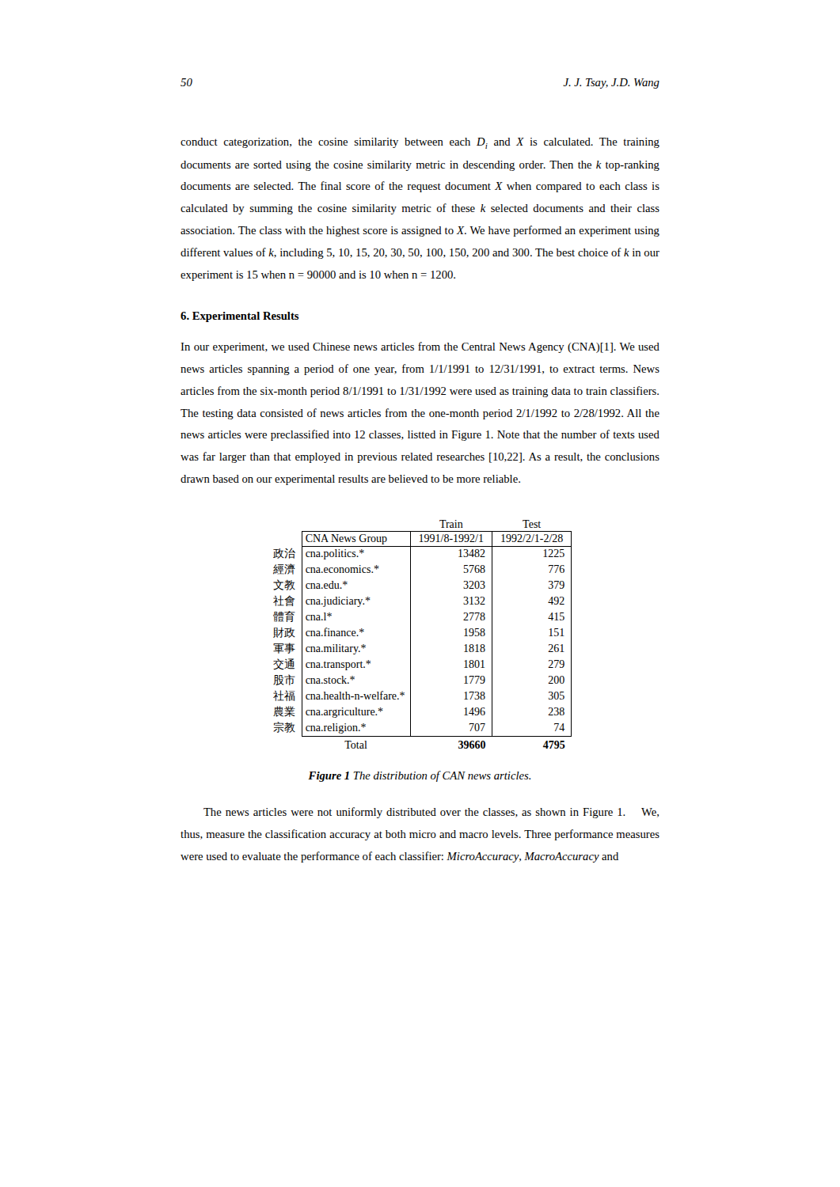50 J. J. Tsay, J.D. Wang
conduct categorization, the cosine similarity between each Di and X is calculated. The training documents are sorted using the cosine similarity metric in descending order. Then the k top-ranking documents are selected. The final score of the request document X when compared to each class is calculated by summing the cosine similarity metric of these k selected documents and their class association. The class with the highest score is assigned to X. We have performed an experiment using different values of k, including 5, 10, 15, 20, 30, 50, 100, 150, 200 and 300. The best choice of k in our experiment is 15 when n = 90000 and is 10 when n = 1200.
6. Experimental Results
In our experiment, we used Chinese news articles from the Central News Agency (CNA)[1]. We used news articles spanning a period of one year, from 1/1/1991 to 12/31/1991, to extract terms. News articles from the six-month period 8/1/1991 to 1/31/1992 were used as training data to train classifiers. The testing data consisted of news articles from the one-month period 2/1/1992 to 2/28/1992. All the news articles were preclassified into 12 classes, listted in Figure 1. Note that the number of texts used was far larger than that employed in previous related researches [10,22]. As a result, the conclusions drawn based on our experimental results are believed to be more reliable.
| | | Train | Test |
| | CNA News Group | 1991/8-1992/1 | 1992/2/1-2/28 |
| 政治 | cna.politics.* | 13482 | 1225 |
| 經濟 | cna.economics.* | 5768 | 776 |
| 文教 | cna.edu.* | 3203 | 379 |
| 社會 | cna.judiciary.* | 3132 | 492 |
| 體育 | cna.l* | 2778 | 415 |
| 財政 | cna.finance.* | 1958 | 151 |
| 軍事 | cna.military.* | 1818 | 261 |
| 交通 | cna.transport.* | 1801 | 279 |
| 股市 | cna.stock.* | 1779 | 200 |
| 社福 | cna.health-n-welfare.* | 1738 | 305 |
| 農業 | cna.argriculture.* | 1496 | 238 |
| 宗教 | cna.religion.* | 707 | 74 |
| | Total | 39660 | 4795 |
Figure 1 The distribution of CAN news articles.
The news articles were not uniformly distributed over the classes, as shown in Figure 1. We, thus, measure the classification accuracy at both micro and macro levels. Three performance measures were used to evaluate the performance of each classifier: MicroAccuracy, MacroAccuracy and